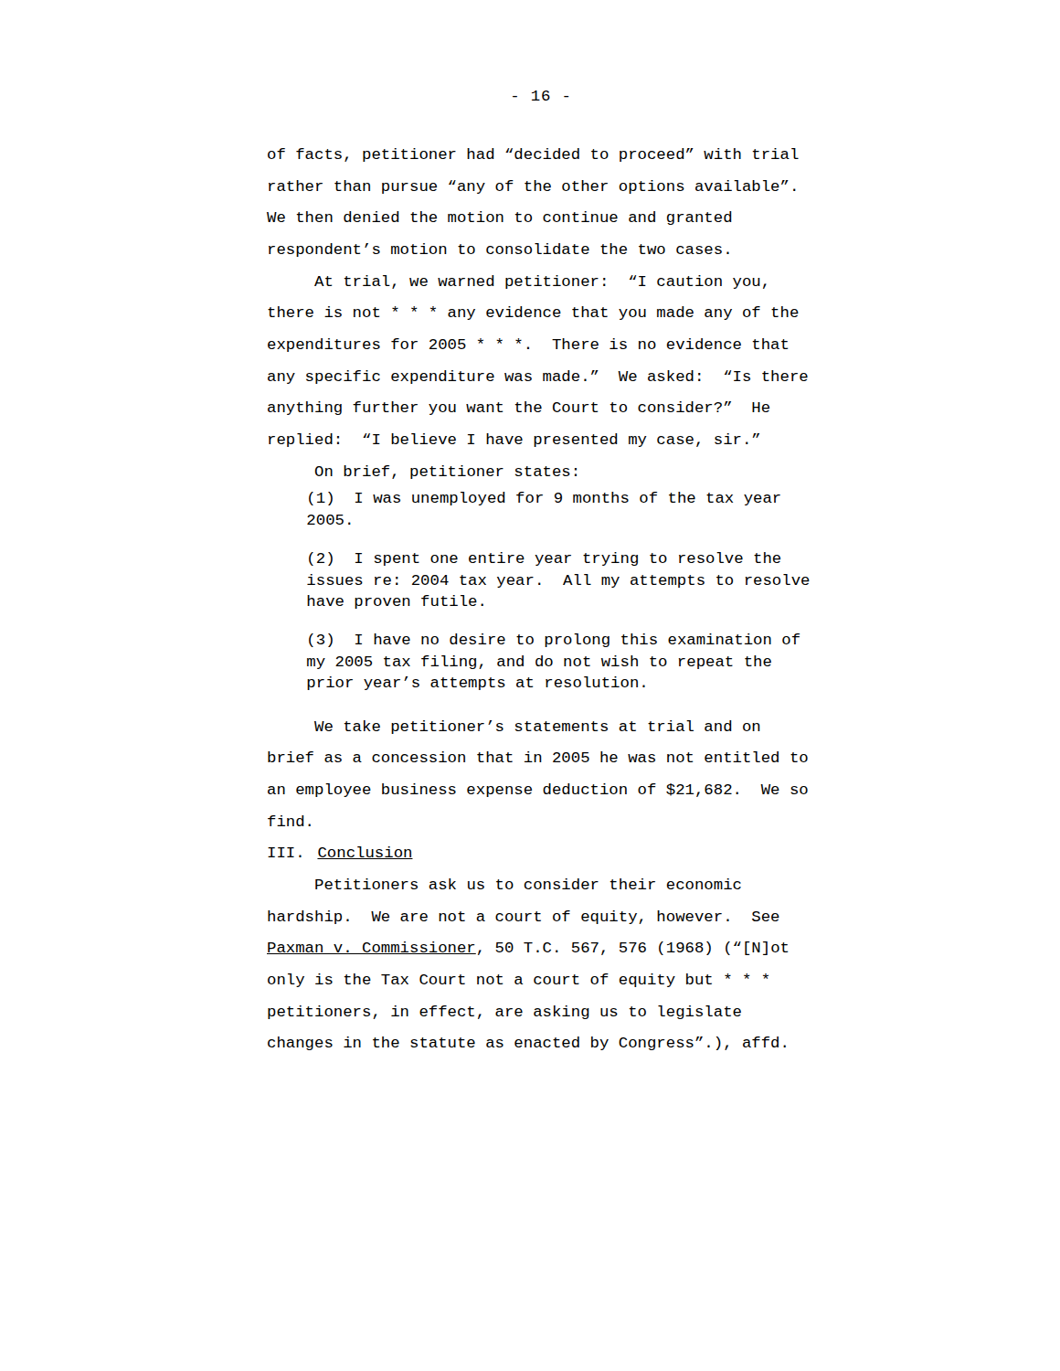- 16 -
of facts, petitioner had “decided to proceed” with trial rather than pursue “any of the other options available”. We then denied the motion to continue and granted respondent’s motion to consolidate the two cases.
At trial, we warned petitioner: “I caution you, there is not * * * any evidence that you made any of the expenditures for 2005 * * *. There is no evidence that any specific expenditure was made.” We asked: “Is there anything further you want the Court to consider?” He replied: “I believe I have presented my case, sir.”
On brief, petitioner states:
(1) I was unemployed for 9 months of the tax year 2005.
(2) I spent one entire year trying to resolve the issues re: 2004 tax year. All my attempts to resolve have proven futile.
(3) I have no desire to prolong this examination of my 2005 tax filing, and do not wish to repeat the prior year’s attempts at resolution.
We take petitioner’s statements at trial and on brief as a concession that in 2005 he was not entitled to an employee business expense deduction of $21,682. We so find.
III. Conclusion
Petitioners ask us to consider their economic hardship. We are not a court of equity, however. See Paxman v. Commissioner, 50 T.C. 567, 576 (1968) (“[N]ot only is the Tax Court not a court of equity but * * * petitioners, in effect, are asking us to legislate changes in the statute as enacted by Congress”.), affd.